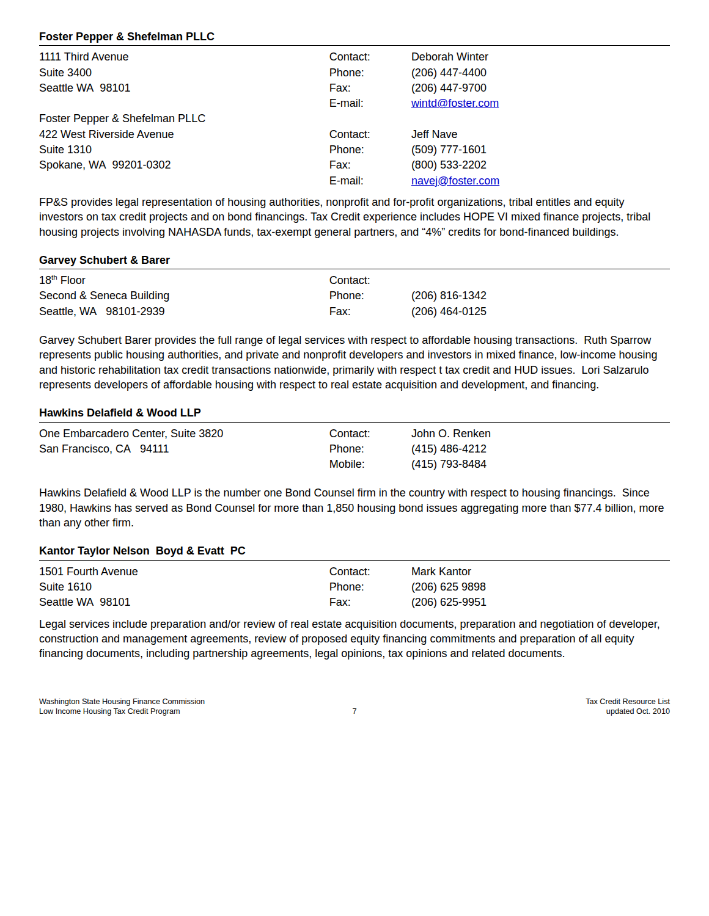Foster Pepper & Shefelman PLLC
| 1111 Third Avenue | Contact: | Deborah Winter |
| Suite 3400 | Phone: | (206) 447-4400 |
| Seattle WA 98101 | Fax: | (206) 447-9700 |
| | E-mail: | wintd@foster.com |
| Foster Pepper & Shefelman PLLC | | |
| 422 West Riverside Avenue | Contact: | Jeff Nave |
| Suite 1310 | Phone: | (509) 777-1601 |
| Spokane, WA 99201-0302 | Fax: | (800) 533-2202 |
| | E-mail: | navej@foster.com |
FP&S provides legal representation of housing authorities, nonprofit and for-profit organizations, tribal entitles and equity investors on tax credit projects and on bond financings. Tax Credit experience includes HOPE VI mixed finance projects, tribal housing projects involving NAHASDA funds, tax-exempt general partners, and “4%” credits for bond-financed buildings.
Garvey Schubert & Barer
| 18 th Floor | Contact: | |
| Second & Seneca Building | Phone: | (206) 816-1342 |
| Seattle, WA 98101-2939 | Fax: | (206) 464-0125 |
Garvey Schubert Barer provides the full range of legal services with respect to affordable housing transactions. Ruth Sparrow represents public housing authorities, and private and nonprofit developers and investors in mixed finance, low-income housing and historic rehabilitation tax credit transactions nationwide, primarily with respect t tax credit and HUD issues. Lori Salzarulo represents developers of affordable housing with respect to real estate acquisition and development, and financing.
Hawkins Delafield & Wood LLP
| One Embarcadero Center, Suite 3820 | Contact: | John O. Renken |
| San Francisco, CA 94111 | Phone: | (415) 486-4212 |
| | Mobile: | (415) 793-8484 |
Hawkins Delafield & Wood LLP is the number one Bond Counsel firm in the country with respect to housing financings. Since 1980, Hawkins has served as Bond Counsel for more than 1,850 housing bond issues aggregating more than $77.4 billion, more than any other firm.
Kantor Taylor Nelson Boyd & Evatt PC
| 1501 Fourth Avenue | Contact: | Mark Kantor |
| Suite 1610 | Phone: | (206) 625 9898 |
| Seattle WA 98101 | Fax: | (206) 625-9951 |
Legal services include preparation and/or review of real estate acquisition documents, preparation and negotiation of developer, construction and management agreements, review of proposed equity financing commitments and preparation of all equity financing documents, including partnership agreements, legal opinions, tax opinions and related documents.
| Washington State Housing Finance Commission | | Tax Credit Resource List |
| Low Income Housing Tax Credit Program | 7 | updated Oct. 2010 |